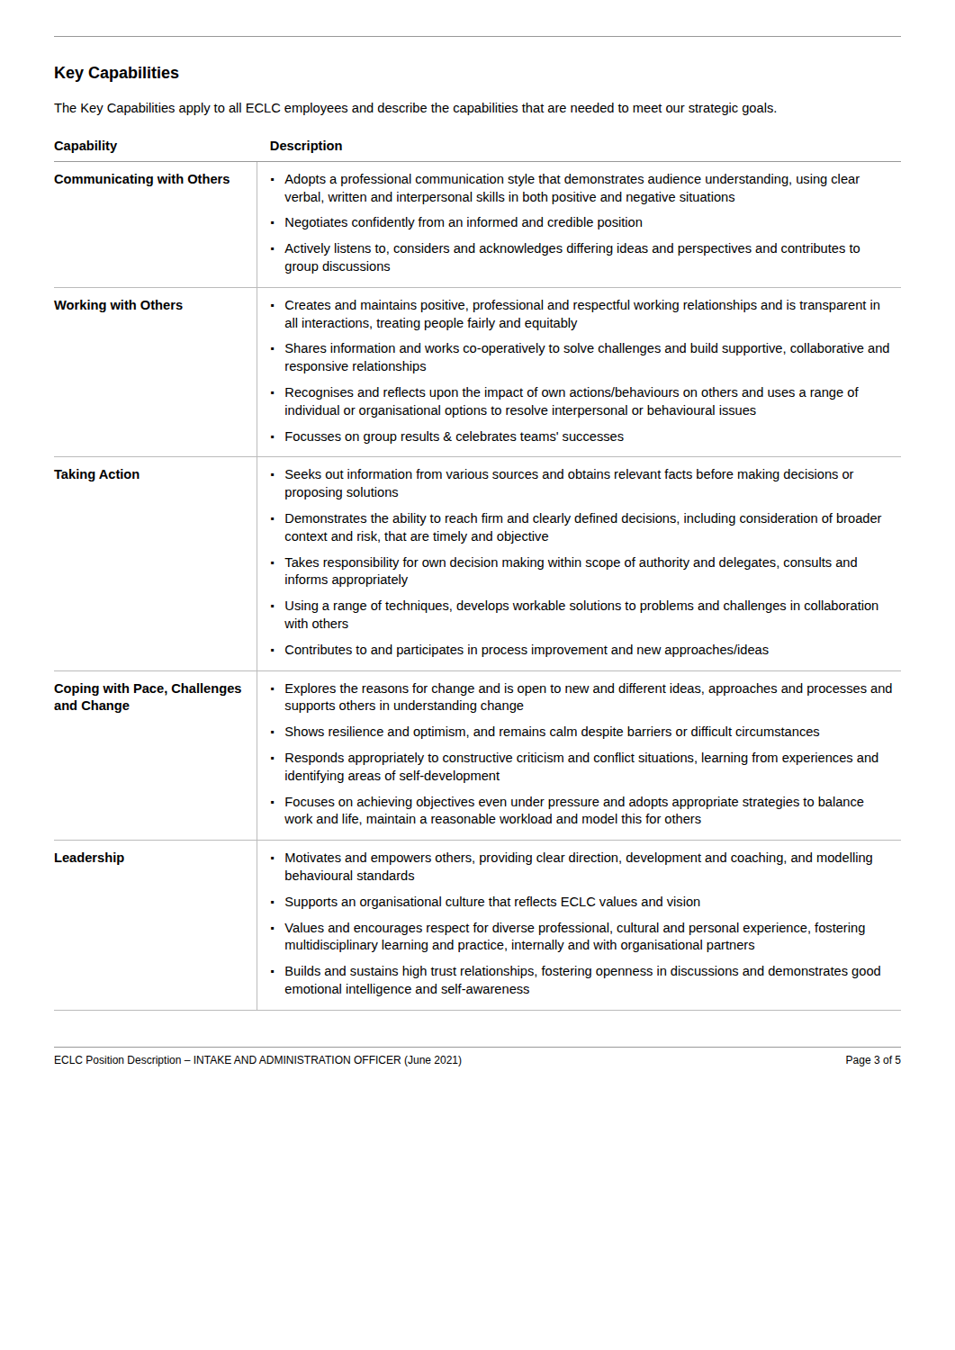Key Capabilities
The Key Capabilities apply to all ECLC employees and describe the capabilities that are needed to meet our strategic goals.
| Capability | Description |
| --- | --- |
| Communicating with Others | Adopts a professional communication style that demonstrates audience understanding, using clear verbal, written and interpersonal skills in both positive and negative situations Negotiates confidently from an informed and credible position Actively listens to, considers and acknowledges differing ideas and perspectives and contributes to group discussions |
| Working with Others | Creates and maintains positive, professional and respectful working relationships and is transparent in all interactions, treating people fairly and equitably Shares information and works co-operatively to solve challenges and build supportive, collaborative and responsive relationships Recognises and reflects upon the impact of own actions/behaviours on others and uses a range of individual or organisational options to resolve interpersonal or behavioural issues Focusses on group results & celebrates teams' successes |
| Taking Action | Seeks out information from various sources and obtains relevant facts before making decisions or proposing solutions Demonstrates the ability to reach firm and clearly defined decisions, including consideration of broader context and risk, that are timely and objective Takes responsibility for own decision making within scope of authority and delegates, consults and informs appropriately Using a range of techniques, develops workable solutions to problems and challenges in collaboration with others Contributes to and participates in process improvement and new approaches/ideas |
| Coping with Pace, Challenges and Change | Explores the reasons for change and is open to new and different ideas, approaches and processes and supports others in understanding change Shows resilience and optimism, and remains calm despite barriers or difficult circumstances Responds appropriately to constructive criticism and conflict situations, learning from experiences and identifying areas of self-development Focuses on achieving objectives even under pressure and adopts appropriate strategies to balance work and life, maintain a reasonable workload and model this for others |
| Leadership | Motivates and empowers others, providing clear direction, development and coaching, and modelling behavioural standards Supports an organisational culture that reflects ECLC values and vision Values and encourages respect for diverse professional, cultural and personal experience, fostering multidisciplinary learning and practice, internally and with organisational partners Builds and sustains high trust relationships, fostering openness in discussions and demonstrates good emotional intelligence and self-awareness |
ECLC Position Description – INTAKE AND ADMINISTRATION OFFICER (June 2021) Page 3 of 5